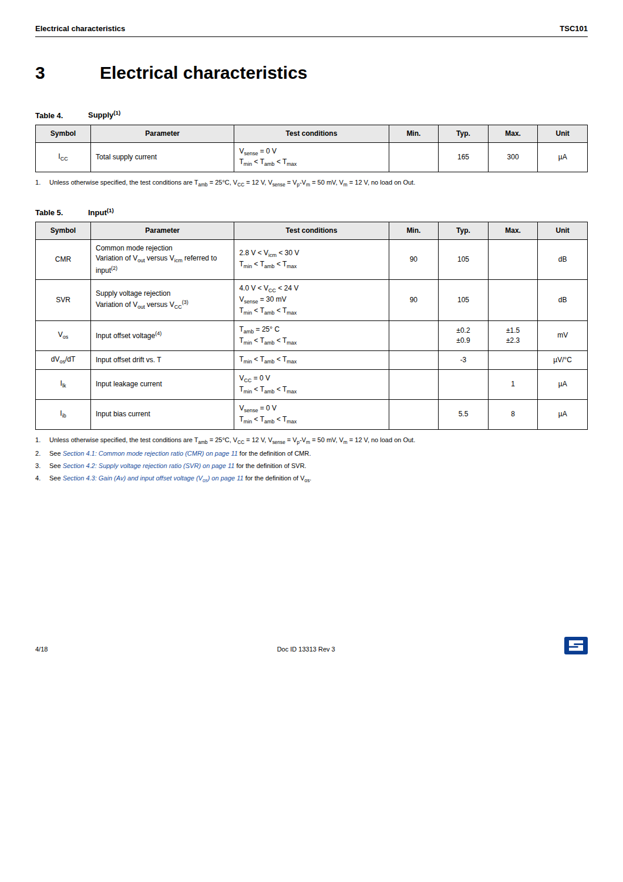Electrical characteristics TSC101
3 Electrical characteristics
Table 4. Supply(1)
| Symbol | Parameter | Test conditions | Min. | Typ. | Max. | Unit |
| --- | --- | --- | --- | --- | --- | --- |
| I CC | Total supply current | V sense = 0 V T min < T amb < T max | | 165 | 300 | µA |
Unless otherwise specified, the test conditions are Tamb = 25°C, VCC = 12 V, Vsense = Vp-Vm = 50 mV, Vm = 12 V, no load on Out.
Table 5. Input(1)
| Symbol | Parameter | Test conditions | Min. | Typ. | Max. | Unit |
| --- | --- | --- | --- | --- | --- | --- |
| CMR | Common mode rejection Variation of V out versus V icm referred to input (2) | 2.8 V < V icm < 30 V T min < T amb < T max | 90 | 105 | | dB |
| SVR | Supply voltage rejection Variation of V out versus V CC (3) | 4.0 V < V CC < 24 V V sense = 30 mV T min < T amb < T max | 90 | 105 | | dB |
| V os | Input offset voltage (4) | T amb = 25° C T min < T amb < T max | | ±0.2 ±0.9 | ±1.5 ±2.3 | mV |
| dV os /dT | Input offset drift vs. T | T min < T amb < T max | | -3 | | µV/°C |
| I lk | Input leakage current | V CC = 0 V T min < T amb < T max | | | 1 | µA |
| I ib | Input bias current | V sense = 0 V T min < T amb < T max | | 5.5 | 8 | µA |
Unless otherwise specified, the test conditions are Tamb = 25°C, VCC = 12 V, Vsense = Vp-Vm = 50 mV, Vm = 12 V, no load on Out.
See Section 4.1: Common mode rejection ratio (CMR) on page 11 for the definition of CMR.
See Section 4.2: Supply voltage rejection ratio (SVR) on page 11 for the definition of SVR.
See Section 4.3: Gain (Av) and input offset voltage (Vos) on page 11 for the definition of Vos.
4/18 Doc ID 13313 Rev 3